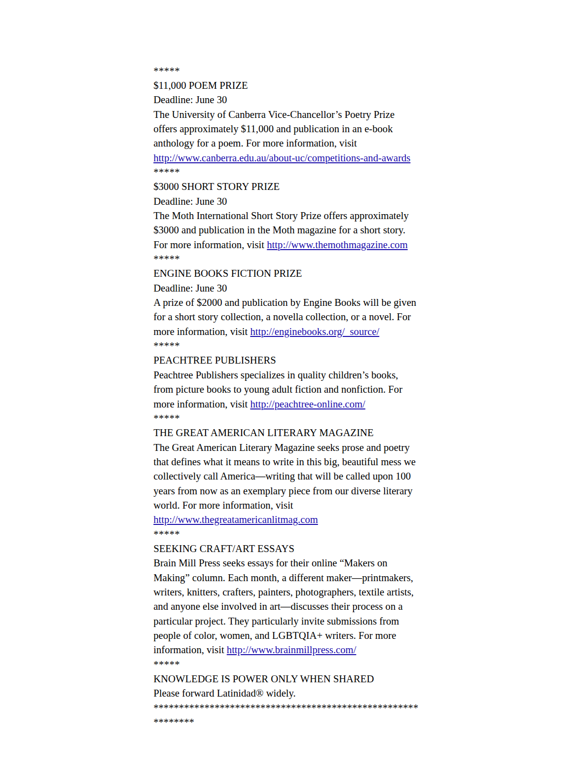*****
$11,000 POEM PRIZE
Deadline: June 30
The University of Canberra Vice-Chancellor’s Poetry Prize offers approximately $11,000 and publication in an e-book anthology for a poem. For more information, visit http://www.canberra.edu.au/about-uc/competitions-and-awards
*****
$3000 SHORT STORY PRIZE
Deadline: June 30
The Moth International Short Story Prize offers approximately $3000 and publication in the Moth magazine for a short story. For more information, visit http://www.themothmagazine.com
*****
ENGINE BOOKS FICTION PRIZE
Deadline: June 30
A prize of $2000 and publication by Engine Books will be given for a short story collection, a novella collection, or a novel. For more information, visit http://enginebooks.org/_source/
*****
PEACHTREE PUBLISHERS
Peachtree Publishers specializes in quality children’s books, from picture books to young adult fiction and nonfiction. For more information, visit http://peachtree-online.com/
*****
THE GREAT AMERICAN LITERARY MAGAZINE
The Great American Literary Magazine seeks prose and poetry that defines what it means to write in this big, beautiful mess we collectively call America—writing that will be called upon 100 years from now as an exemplary piece from our diverse literary world. For more information, visit http://www.thegreatamericanlitmag.com
*****
SEEKING CRAFT/ART ESSAYS
Brain Mill Press seeks essays for their online “Makers on Making” column. Each month, a different maker—printmakers, writers, knitters, crafters, painters, photographers, textile artists, and anyone else involved in art—discusses their process on a particular project. They particularly invite submissions from people of color, women, and LGBTQIA+ writers. For more information, visit http://www.brainmillpress.com/
*****
KNOWLEDGE IS POWER ONLY WHEN SHARED
Please forward Latinidad® widely.
************************************************************